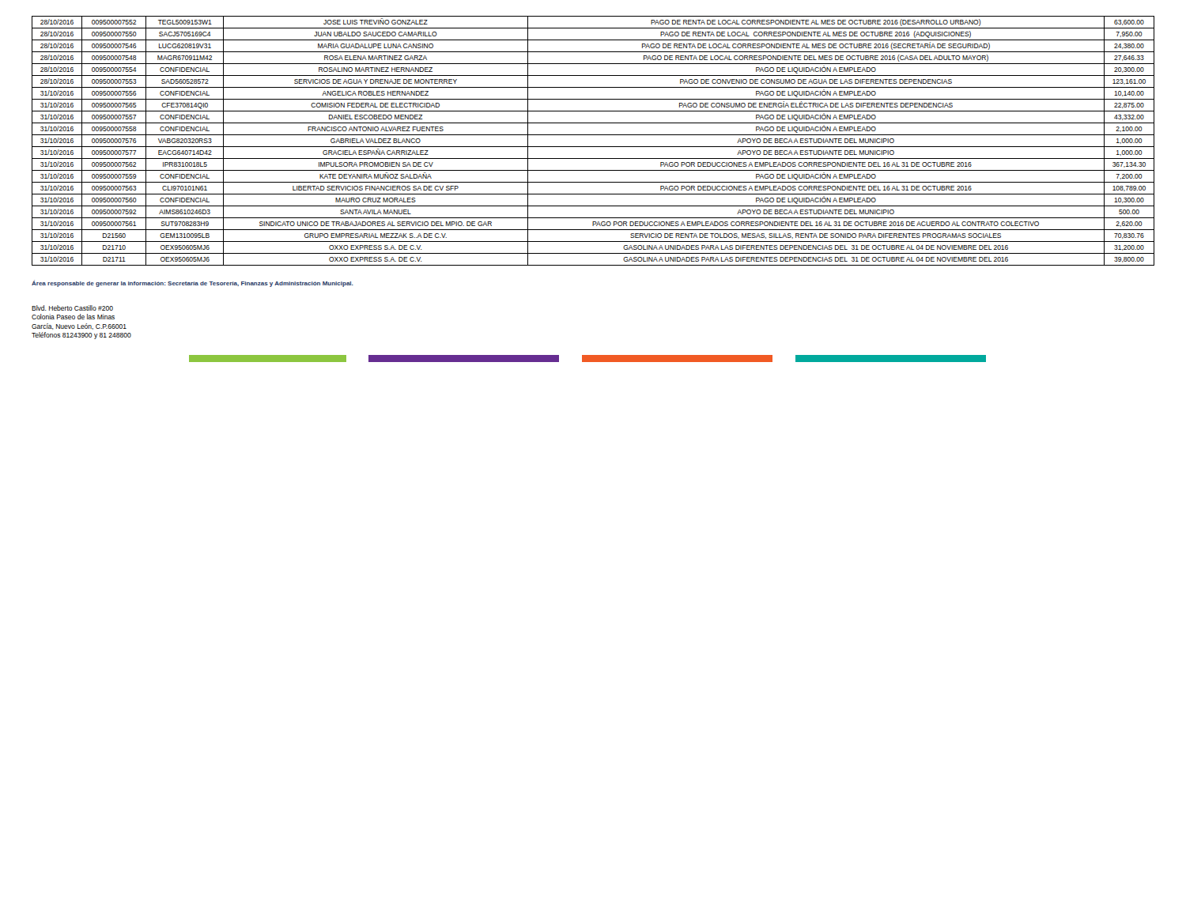| 28/10/2016 | 009500007552 | TEGL5009153W1 | JOSE LUIS TREVIÑO GONZALEZ | PAGO DE RENTA DE LOCAL CORRESPONDIENTE AL MES DE OCTUBRE 2016 (DESARROLLO URBANO) | 63,600.00 |
| 28/10/2016 | 009500007550 | SACJ5705169C4 | JUAN UBALDO SAUCEDO CAMARILLO | PAGO DE RENTA DE LOCAL CORRESPONDIENTE AL MES DE OCTUBRE 2016 (ADQUISICIONES) | 7,950.00 |
| 28/10/2016 | 009500007546 | LUCG620819V31 | MARIA GUADALUPE LUNA CANSINO | PAGO DE RENTA DE LOCAL CORRESPONDIENTE AL MES DE OCTUBRE 2016 (SECRETARÍA DE SEGURIDAD) | 24,380.00 |
| 28/10/2016 | 009500007548 | MAGR670911M42 | ROSA ELENA MARTINEZ GARZA | PAGO DE RENTA DE LOCAL CORRESPONDIENTE DEL MES DE OCTUBRE 2016 (CASA DEL ADULTO MAYOR) | 27,646.33 |
| 28/10/2016 | 009500007554 | CONFIDENCIAL | ROSALINO MARTINEZ HERNANDEZ | PAGO DE LIQUIDACIÓN A EMPLEADO | 20,300.00 |
| 28/10/2016 | 009500007553 | SAD560528572 | SERVICIOS DE AGUA Y DRENAJE DE MONTERREY | PAGO DE CONVENIO DE CONSUMO DE AGUA DE LAS DIFERENTES DEPENDENCIAS | 123,161.00 |
| 31/10/2016 | 009500007556 | CONFIDENCIAL | ANGELICA ROBLES HERNANDEZ | PAGO DE LIQUIDACIÓN A EMPLEADO | 10,140.00 |
| 31/10/2016 | 009500007565 | CFE370814QI0 | COMISION FEDERAL DE ELECTRICIDAD | PAGO DE CONSUMO DE ENERGÍA ELÉCTRICA DE LAS DIFERENTES DEPENDENCIAS | 22,875.00 |
| 31/10/2016 | 009500007557 | CONFIDENCIAL | DANIEL ESCOBEDO MENDEZ | PAGO DE LIQUIDACIÓN A EMPLEADO | 43,332.00 |
| 31/10/2016 | 009500007558 | CONFIDENCIAL | FRANCISCO ANTONIO ALVAREZ FUENTES | PAGO DE LIQUIDACIÓN A EMPLEADO | 2,100.00 |
| 31/10/2016 | 009500007576 | VABG820320RS3 | GABRIELA VALDEZ BLANCO | APOYO DE BECA A ESTUDIANTE DEL MUNICIPIO | 1,000.00 |
| 31/10/2016 | 009500007577 | EACG640714D42 | GRACIELA ESPAÑA CARRIZALEZ | APOYO DE BECA A ESTUDIANTE DEL MUNICIPIO | 1,000.00 |
| 31/10/2016 | 009500007562 | IPR8310018L5 | IMPULSORA PROMOBIEN SA DE CV | PAGO POR DEDUCCIONES A EMPLEADOS CORRESPONDIENTE DEL 16 AL 31 DE OCTUBRE 2016 | 367,134.30 |
| 31/10/2016 | 009500007559 | CONFIDENCIAL | KATE DEYANIRA MUÑOZ SALDAÑA | PAGO DE LIQUIDACIÓN A EMPLEADO | 7,200.00 |
| 31/10/2016 | 009500007563 | CLI970101N61 | LIBERTAD SERVICIOS FINANCIEROS SA DE CV SFP | PAGO POR DEDUCCIONES A EMPLEADOS CORRESPONDIENTE DEL 16 AL 31 DE OCTUBRE 2016 | 108,789.00 |
| 31/10/2016 | 009500007560 | CONFIDENCIAL | MAURO CRUZ MORALES | PAGO DE LIQUIDACIÓN A EMPLEADO | 10,300.00 |
| 31/10/2016 | 009500007592 | AIMS8610246D3 | SANTA AVILA MANUEL | APOYO DE BECA A ESTUDIANTE DEL MUNICIPIO | 500.00 |
| 31/10/2016 | 009500007561 | SUT9708283H9 | SINDICATO UNICO DE TRABAJADORES AL SERVICIO DEL MPIO. DE GAR | PAGO POR DEDUCCIONES A EMPLEADOS CORRESPONDIENTE DEL 16 AL 31 DE OCTUBRE 2016 DE ACUERDO AL CONTRATO COLECTIVO | 2,620.00 |
| 31/10/2016 | D21560 | GEM1310095LB | GRUPO EMPRESARIAL MEZZAK S..A DE C.V. | SERVICIO DE RENTA DE TOLDOS, MESAS, SILLAS, RENTA DE SONIDO PARA DIFERENTES PROGRAMAS SOCIALES | 70,830.76 |
| 31/10/2016 | D21710 | OEX950605MJ6 | OXXO EXPRESS S.A. DE C.V. | GASOLINA A UNIDADES PARA LAS DIFERENTES DEPENDENCIAS DEL 31 DE OCTUBRE AL 04 DE NOVIEMBRE DEL 2016 | 31,200.00 |
| 31/10/2016 | D21711 | OEX950605MJ6 | OXXO EXPRESS S.A. DE C.V. | GASOLINA A UNIDADES PARA LAS DIFERENTES DEPENDENCIAS DEL 31 DE OCTUBRE AL 04 DE NOVIEMBRE DEL 2016 | 39,800.00 |
Área responsable de generar la información: Secretaría de Tesorería, Finanzas y Administración Municipal.
Blvd. Heberto Castillo #200
Colonia Paseo de las Minas
García, Nuevo León, C.P.66001
Teléfonos 81243900 y 81 248800